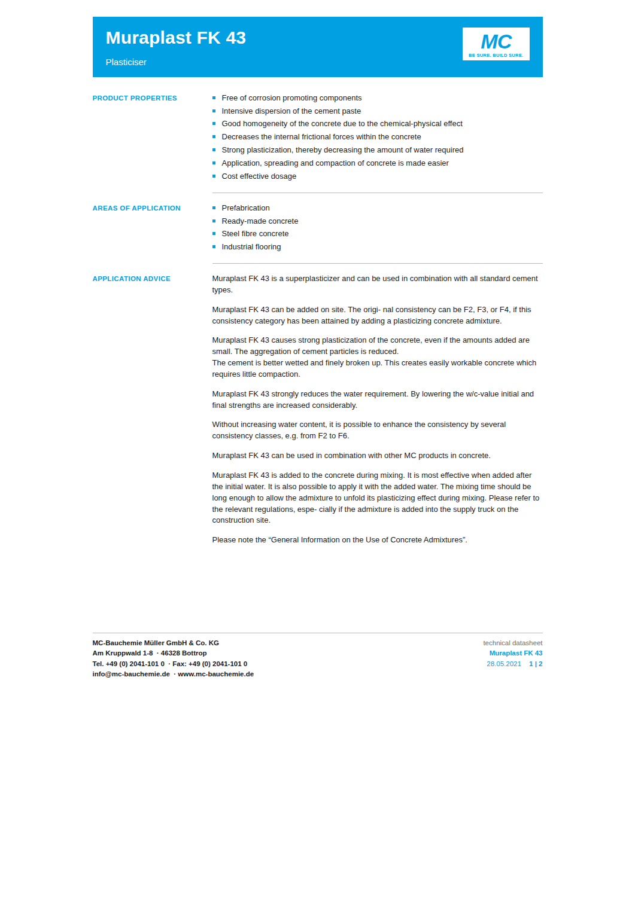Muraplast FK 43
Plasticiser
MC BE SURE. BUILD SURE.
PRODUCT PROPERTIES
Free of corrosion promoting components
Intensive dispersion of the cement paste
Good homogeneity of the concrete due to the chemical-physical effect
Decreases the internal frictional forces within the concrete
Strong plasticization, thereby decreasing the amount of water required
Application, spreading and compaction of concrete is made easier
Cost effective dosage
AREAS OF APPLICATION
Prefabrication
Ready-made concrete
Steel fibre concrete
Industrial flooring
APPLICATION ADVICE
Muraplast FK 43 is a superplasticizer and can be used in combination with all standard cement types.
Muraplast FK 43 can be added on site. The origi- nal consistency can be F2, F3, or F4, if this consistency category has been attained by adding a plasticizing concrete admixture.
Muraplast FK 43 causes strong plasticization of the concrete, even if the amounts added are small. The aggregation of cement particles is reduced.
The cement is better wetted and finely broken up. This creates easily workable concrete which requires little compaction.
Muraplast FK 43 strongly reduces the water requirement. By lowering the w/c-value initial and final strengths are increased considerably.
Without increasing water content, it is possible to enhance the consistency by several consistency classes, e.g. from F2 to F6.
Muraplast FK 43 can be used in combination with other MC products in concrete.
Muraplast FK 43 is added to the concrete during mixing. It is most effective when added after the initial water. It is also possible to apply it with the added water. The mixing time should be long enough to allow the admixture to unfold its plasticizing effect during mixing. Please refer to the relevant regulations, espe- cially if the admixture is added into the supply truck on the construction site.
Please note the “General Information on the Use of Concrete Admixtures”.
MC-Bauchemie Müller GmbH & Co. KG
Am Kruppwald 1-8 · 46328 Bottrop
Tel. +49 (0) 2041-101 0 · Fax: +49 (0) 2041-101 0
info@mc-bauchemie.de · www.mc-bauchemie.de
technical datasheet
Muraplast FK 43
28.05.2021 1 | 2